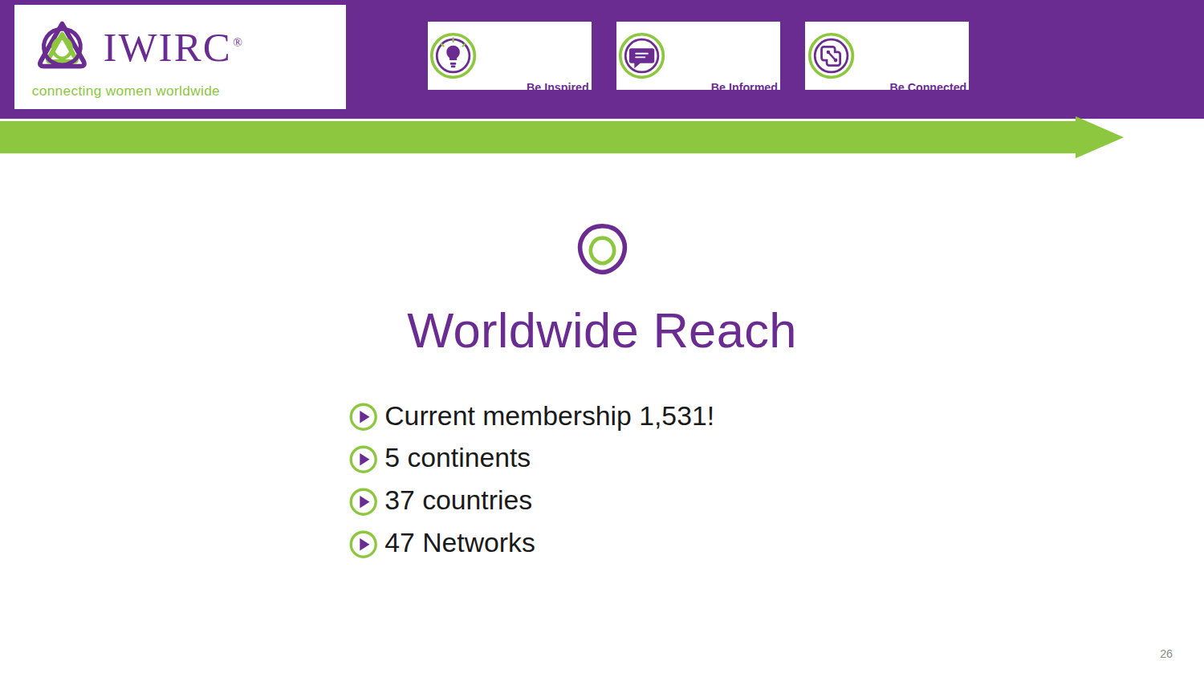IWIRC®
connecting women worldwide
Be Inspired
Be Informed
Be Connected
Worldwide Reach
Current membership 1,531!
5 continents
37 countries
47 Networks
26